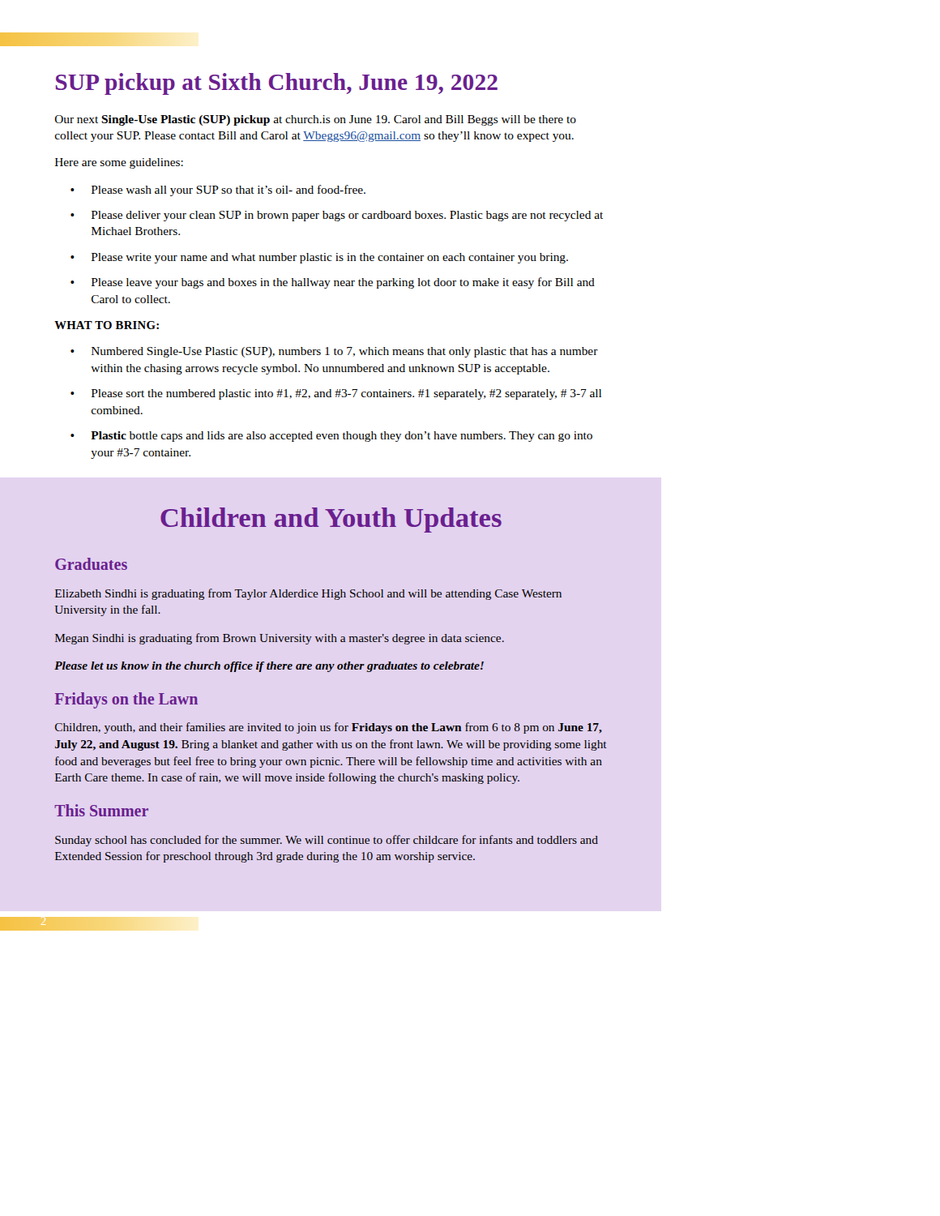SUP pickup at Sixth Church, June 19, 2022
Our next Single-Use Plastic (SUP) pickup at church.is on June 19. Carol and Bill Beggs will be there to collect your SUP. Please contact Bill and Carol at Wbeggs96@gmail.com so they’ll know to expect you.
Here are some guidelines:
Please wash all your SUP so that it’s oil- and food-free.
Please deliver your clean SUP in brown paper bags or cardboard boxes. Plastic bags are not recycled at Michael Brothers.
Please write your name and what number plastic is in the container on each container you bring.
Please leave your bags and boxes in the hallway near the parking lot door to make it easy for Bill and Carol to collect.
WHAT TO BRING:
Numbered Single-Use Plastic (SUP), numbers 1 to 7, which means that only plastic that has a number within the chasing arrows recycle symbol. No unnumbered and unknown SUP is acceptable.
Please sort the numbered plastic into #1, #2, and #3-7 containers. #1 separately, #2 separately, # 3-7 all combined.
Plastic bottle caps and lids are also accepted even though they don’t have numbers. They can go into your #3-7 container.
Children and Youth Updates
Graduates
Elizabeth Sindhi is graduating from Taylor Alderdice High School and will be attending Case Western University in the fall.
Megan Sindhi is graduating from Brown University with a master's degree in data science.
Please let us know in the church office if there are any other graduates to celebrate!
Fridays on the Lawn
Children, youth, and their families are invited to join us for Fridays on the Lawn from 6 to 8 pm on June 17, July 22, and August 19. Bring a blanket and gather with us on the front lawn. We will be providing some light food and beverages but feel free to bring your own picnic. There will be fellowship time and activities with an Earth Care theme. In case of rain, we will move inside following the church's masking policy.
This Summer
Sunday school has concluded for the summer. We will continue to offer childcare for infants and toddlers and Extended Session for preschool through 3rd grade during the 10 am worship service.
2